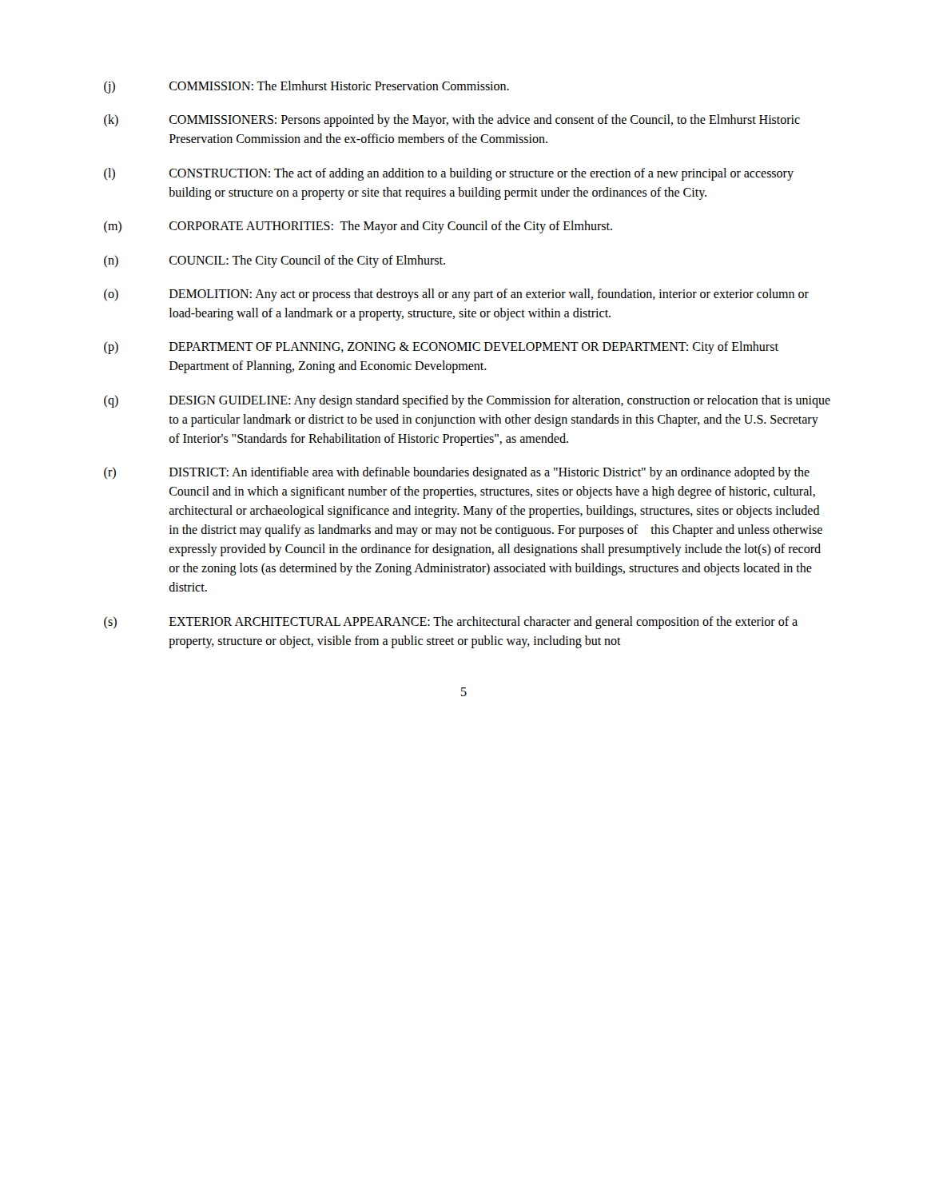(j)
Commission: The Elmhurst Historic Preservation Commission.
(k)
Commissioners: Persons appointed by the Mayor, with the advice and consent of the Council, to the Elmhurst Historic Preservation Commission and the ex-officio members of the Commission.
(l)
Construction: The act of adding an addition to a building or structure or the erection of a new principal or accessory building or structure on a property or site that requires a building permit under the ordinances of the City.
(m)
Corporate Authorities: The Mayor and City Council of the City of Elmhurst.
(n)
Council: The City Council of the City of Elmhurst.
(o)
Demolition: Any act or process that destroys all or any part of an exterior wall, foundation, interior or exterior column or load-bearing wall of a landmark or a property, structure, site or object within a district.
(p)
Department of Planning, Zoning & Economic Development or Department: City of Elmhurst Department of Planning, Zoning and Economic Development.
(q)
Design Guideline: Any design standard specified by the Commission for alteration, construction or relocation that is unique to a particular landmark or district to be used in conjunction with other design standards in this Chapter, and the U.S. Secretary of Interior's "Standards for Rehabilitation of Historic Properties", as amended.
(r)
District: An identifiable area with definable boundaries designated as a "Historic District" by an ordinance adopted by the Council and in which a significant number of the properties, structures, sites or objects have a high degree of historic, cultural, architectural or archaeological significance and integrity. Many of the properties, buildings, structures, sites or objects included in the district may qualify as landmarks and may or may not be contiguous. For purposes of this Chapter and unless otherwise expressly provided by Council in the ordinance for designation, all designations shall presumptively include the lot(s) of record or the zoning lots (as determined by the Zoning Administrator) associated with buildings, structures and objects located in the district.
(s)
Exterior Architectural Appearance: The architectural character and general composition of the exterior of a property, structure or object, visible from a public street or public way, including but not
5